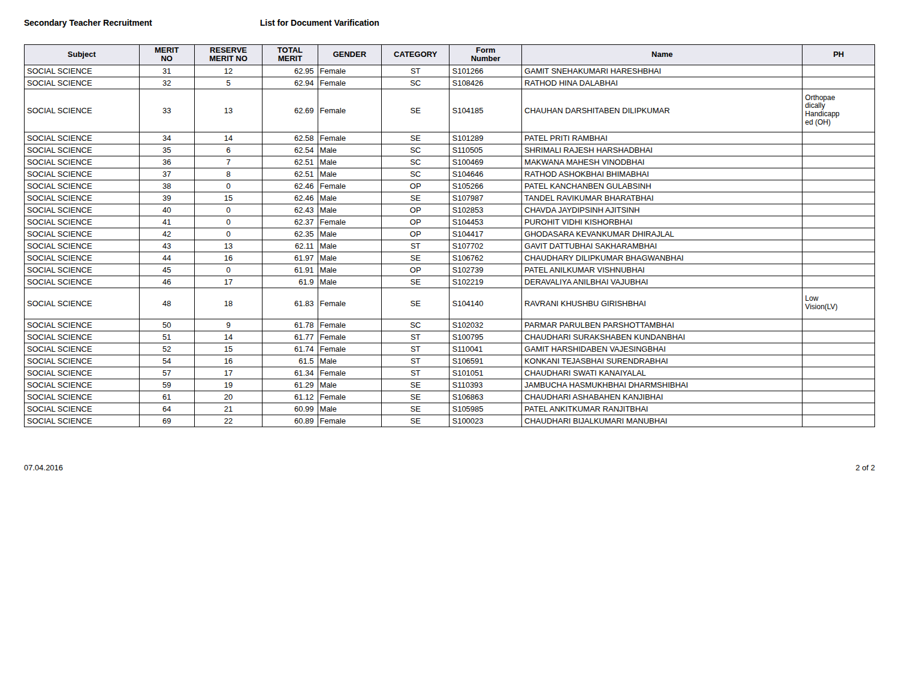Secondary Teacher Recruitment
List for Document Varification
| Subject | MERIT NO | RESERVE MERIT NO | TOTAL MERIT | GENDER | CATEGORY | Form Number | Name | PH |
| --- | --- | --- | --- | --- | --- | --- | --- | --- |
| SOCIAL SCIENCE | 31 | 12 | 62.95 | Female | ST | S101266 | GAMIT SNEHAKUMARI HARESHBHAI | |
| SOCIAL SCIENCE | 32 | 5 | 62.94 | Female | SC | S108426 | RATHOD HINA DALABHAI | |
| SOCIAL SCIENCE | 33 | 13 | 62.69 | Female | SE | S104185 | CHAUHAN DARSHITABEN DILIPKUMAR | Orthopae dically Handicapp ed (OH) |
| SOCIAL SCIENCE | 34 | 14 | 62.58 | Female | SE | S101289 | PATEL PRITI RAMBHAI | |
| SOCIAL SCIENCE | 35 | 6 | 62.54 | Male | SC | S110505 | SHRIMALI RAJESH HARSHADBHAI | |
| SOCIAL SCIENCE | 36 | 7 | 62.51 | Male | SC | S100469 | MAKWANA MAHESH VINODBHAI | |
| SOCIAL SCIENCE | 37 | 8 | 62.51 | Male | SC | S104646 | RATHOD ASHOKBHAI BHIMABHAI | |
| SOCIAL SCIENCE | 38 | 0 | 62.46 | Female | OP | S105266 | PATEL KANCHANBEN GULABSINH | |
| SOCIAL SCIENCE | 39 | 15 | 62.46 | Male | SE | S107987 | TANDEL RAVIKUMAR BHARATBHAI | |
| SOCIAL SCIENCE | 40 | 0 | 62.43 | Male | OP | S102853 | CHAVDA JAYDIPSINH AJITSINH | |
| SOCIAL SCIENCE | 41 | 0 | 62.37 | Female | OP | S104453 | PUROHIT VIDHI KISHORBHAI | |
| SOCIAL SCIENCE | 42 | 0 | 62.35 | Male | OP | S104417 | GHODASARA KEVANKUMAR DHIRAJLAL | |
| SOCIAL SCIENCE | 43 | 13 | 62.11 | Male | ST | S107702 | GAVIT DATTUBHAI SAKHARAMBHAI | |
| SOCIAL SCIENCE | 44 | 16 | 61.97 | Male | SE | S106762 | CHAUDHARY DILIPKUMAR BHAGWANBHAI | |
| SOCIAL SCIENCE | 45 | 0 | 61.91 | Male | OP | S102739 | PATEL ANILKUMAR VISHNUBHAI | |
| SOCIAL SCIENCE | 46 | 17 | 61.9 | Male | SE | S102219 | DERAVALIYA ANILBHAI VAJUBHAI | |
| SOCIAL SCIENCE | 48 | 18 | 61.83 | Female | SE | S104140 | RAVRANI KHUSHBU GIRISHBHAI | Low Vision(LV) |
| SOCIAL SCIENCE | 50 | 9 | 61.78 | Female | SC | S102032 | PARMAR PARULBEN PARSHOTTAMBHAI | |
| SOCIAL SCIENCE | 51 | 14 | 61.77 | Female | ST | S100795 | CHAUDHARI SURAKSHABEN KUNDANBHAI | |
| SOCIAL SCIENCE | 52 | 15 | 61.74 | Female | ST | S110041 | GAMIT HARSHIDABEN VAJESINGBHAI | |
| SOCIAL SCIENCE | 54 | 16 | 61.5 | Male | ST | S106591 | KONKANI TEJASBHAI SURENDRABHAI | |
| SOCIAL SCIENCE | 57 | 17 | 61.34 | Female | ST | S101051 | CHAUDHARI SWATI KANAIYALAL | |
| SOCIAL SCIENCE | 59 | 19 | 61.29 | Male | SE | S110393 | JAMBUCHA HASMUKHBHAI DHARMSHIBHAI | |
| SOCIAL SCIENCE | 61 | 20 | 61.12 | Female | SE | S106863 | CHAUDHARI ASHABAHEN KANJIBHAI | |
| SOCIAL SCIENCE | 64 | 21 | 60.99 | Male | SE | S105985 | PATEL ANKITKUMAR RANJITBHAI | |
| SOCIAL SCIENCE | 69 | 22 | 60.89 | Female | SE | S100023 | CHAUDHARI BIJALKUMARI MANUBHAI | |
07.04.2016
2 of 2